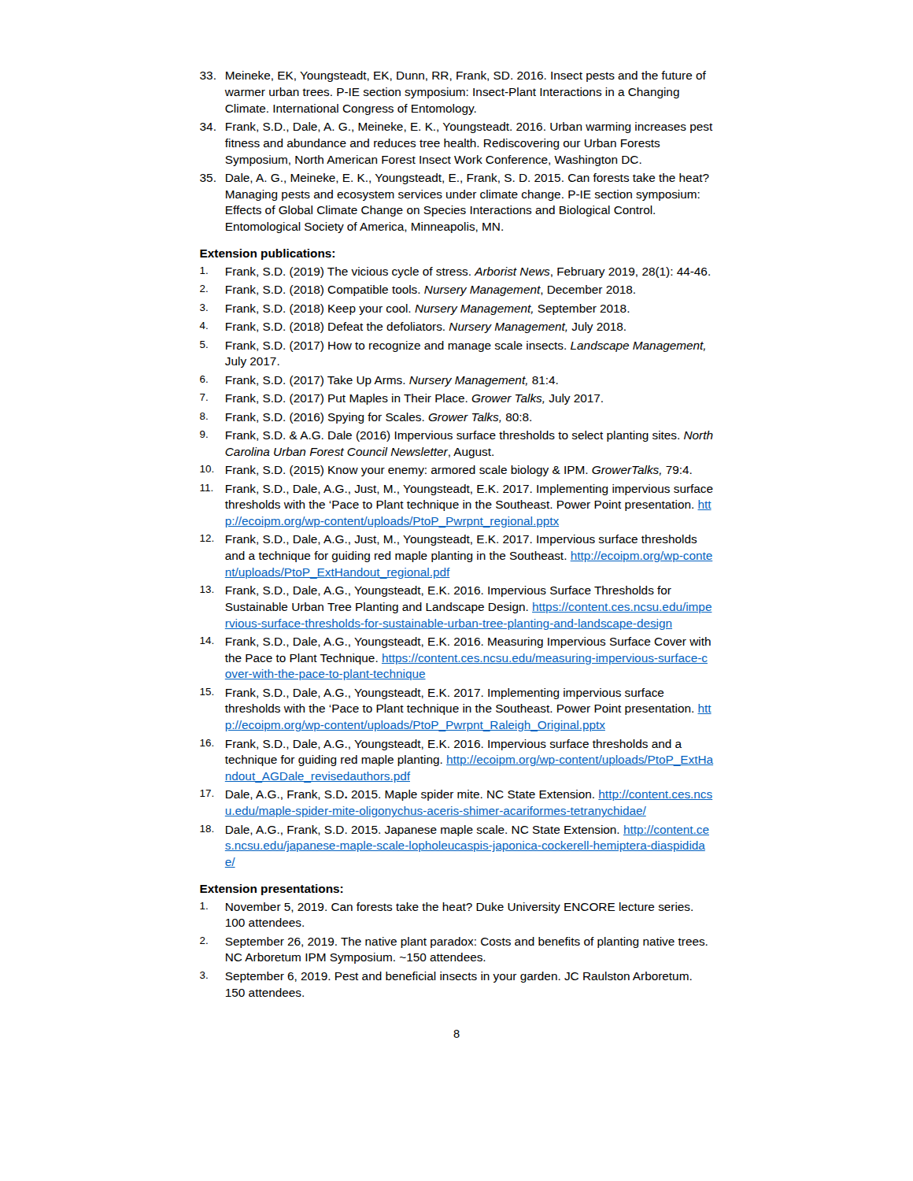33. Meineke, EK, Youngsteadt, EK, Dunn, RR, Frank, SD. 2016. Insect pests and the future of warmer urban trees. P-IE section symposium: Insect-Plant Interactions in a Changing Climate. International Congress of Entomology.
34. Frank, S.D., Dale, A. G., Meineke, E. K., Youngsteadt. 2016. Urban warming increases pest fitness and abundance and reduces tree health. Rediscovering our Urban Forests Symposium, North American Forest Insect Work Conference, Washington DC.
35. Dale, A. G., Meineke, E. K., Youngsteadt, E., Frank, S. D. 2015. Can forests take the heat? Managing pests and ecosystem services under climate change. P-IE section symposium: Effects of Global Climate Change on Species Interactions and Biological Control. Entomological Society of America, Minneapolis, MN.
Extension publications:
1. Frank, S.D. (2019) The vicious cycle of stress. Arborist News, February 2019, 28(1): 44-46.
2. Frank, S.D. (2018) Compatible tools. Nursery Management, December 2018.
3. Frank, S.D. (2018) Keep your cool. Nursery Management, September 2018.
4. Frank, S.D. (2018) Defeat the defoliators. Nursery Management, July 2018.
5. Frank, S.D. (2017) How to recognize and manage scale insects. Landscape Management, July 2017.
6. Frank, S.D. (2017) Take Up Arms. Nursery Management, 81:4.
7. Frank, S.D. (2017) Put Maples in Their Place. Grower Talks, July 2017.
8. Frank, S.D. (2016) Spying for Scales. Grower Talks, 80:8.
9. Frank, S.D. & A.G. Dale (2016) Impervious surface thresholds to select planting sites. North Carolina Urban Forest Council Newsletter, August.
10. Frank, S.D. (2015) Know your enemy: armored scale biology & IPM. GrowerTalks, 79:4.
11. Frank, S.D., Dale, A.G., Just, M., Youngsteadt, E.K. 2017. Implementing impervious surface thresholds with the ‘Pace to Plant technique in the Southeast. Power Point presentation. http://ecoipm.org/wp-content/uploads/PtoP_Pwrpnt_regional.pptx
12. Frank, S.D., Dale, A.G., Just, M., Youngsteadt, E.K. 2017. Impervious surface thresholds and a technique for guiding red maple planting in the Southeast. http://ecoipm.org/wp-content/uploads/PtoP_ExtHandout_regional.pdf
13. Frank, S.D., Dale, A.G., Youngsteadt, E.K. 2016. Impervious Surface Thresholds for Sustainable Urban Tree Planting and Landscape Design. https://content.ces.ncsu.edu/impervious-surface-thresholds-for-sustainable-urban-tree-planting-and-landscape-design
14. Frank, S.D., Dale, A.G., Youngsteadt, E.K. 2016. Measuring Impervious Surface Cover with the Pace to Plant Technique. https://content.ces.ncsu.edu/measuring-impervious-surface-cover-with-the-pace-to-plant-technique
15. Frank, S.D., Dale, A.G., Youngsteadt, E.K. 2017. Implementing impervious surface thresholds with the ‘Pace to Plant technique in the Southeast. Power Point presentation. http://ecoipm.org/wp-content/uploads/PtoP_Pwrpnt_Raleigh_Original.pptx
16. Frank, S.D., Dale, A.G., Youngsteadt, E.K. 2016. Impervious surface thresholds and a technique for guiding red maple planting. http://ecoipm.org/wp-content/uploads/PtoP_ExtHandout_AGDale_revisedauthors.pdf
17. Dale, A.G., Frank, S.D. 2015. Maple spider mite. NC State Extension. http://content.ces.ncsu.edu/maple-spider-mite-oligonychus-aceris-shimer-acariformes-tetranychidae/
18. Dale, A.G., Frank, S.D. 2015. Japanese maple scale. NC State Extension. http://content.ces.ncsu.edu/japanese-maple-scale-lopholeucaspis-japonica-cockerell-hemiptera-diaspididae/
Extension presentations:
1. November 5, 2019. Can forests take the heat? Duke University ENCORE lecture series. 100 attendees.
2. September 26, 2019. The native plant paradox: Costs and benefits of planting native trees. NC Arboretum IPM Symposium. ~150 attendees.
3. September 6, 2019. Pest and beneficial insects in your garden. JC Raulston Arboretum. 150 attendees.
8